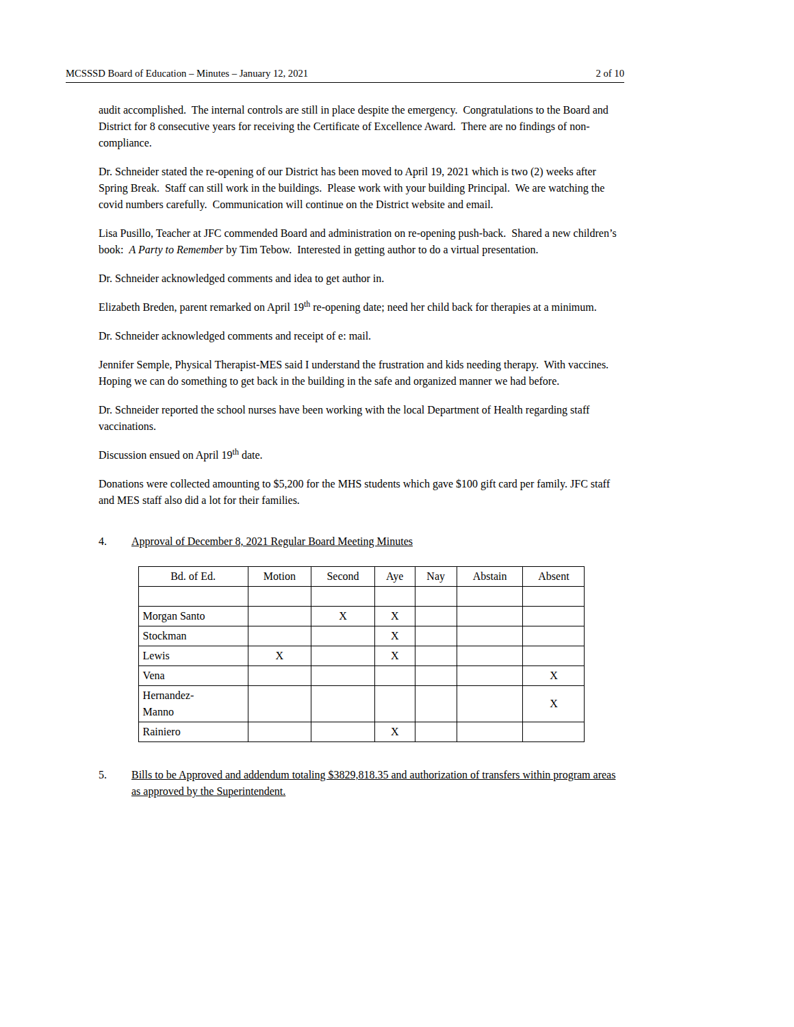MCSSSD Board of Education – Minutes – January 12, 2021
2 of 10
audit accomplished. The internal controls are still in place despite the emergency. Congratulations to the Board and District for 8 consecutive years for receiving the Certificate of Excellence Award. There are no findings of non-compliance.
Dr. Schneider stated the re-opening of our District has been moved to April 19, 2021 which is two (2) weeks after Spring Break. Staff can still work in the buildings. Please work with your building Principal. We are watching the covid numbers carefully. Communication will continue on the District website and email.
Lisa Pusillo, Teacher at JFC commended Board and administration on re-opening push-back. Shared a new children’s book: A Party to Remember by Tim Tebow. Interested in getting author to do a virtual presentation.
Dr. Schneider acknowledged comments and idea to get author in.
Elizabeth Breden, parent remarked on April 19th re-opening date; need her child back for therapies at a minimum.
Dr. Schneider acknowledged comments and receipt of e: mail.
Jennifer Semple, Physical Therapist-MES said I understand the frustration and kids needing therapy. With vaccines. Hoping we can do something to get back in the building in the safe and organized manner we had before.
Dr. Schneider reported the school nurses have been working with the local Department of Health regarding staff vaccinations.
Discussion ensued on April 19th date.
Donations were collected amounting to $5,200 for the MHS students which gave $100 gift card per family. JFC staff and MES staff also did a lot for their families.
4.
Approval of December 8, 2021 Regular Board Meeting Minutes
| Bd. of Ed. | Motion | Second | Aye | Nay | Abstain | Absent |
| --- | --- | --- | --- | --- | --- | --- |
| Morgan Santo | | X | X | | | |
| Stockman | | | X | | | |
| Lewis | X | | X | | | |
| Vena | | | | | | X |
| Hernandez- Manno | | | | | | X |
| Rainiero | | | X | | | |
5.
Bills to be Approved and addendum totaling $3829,818.35 and authorization of transfers within program areas as approved by the Superintendent.